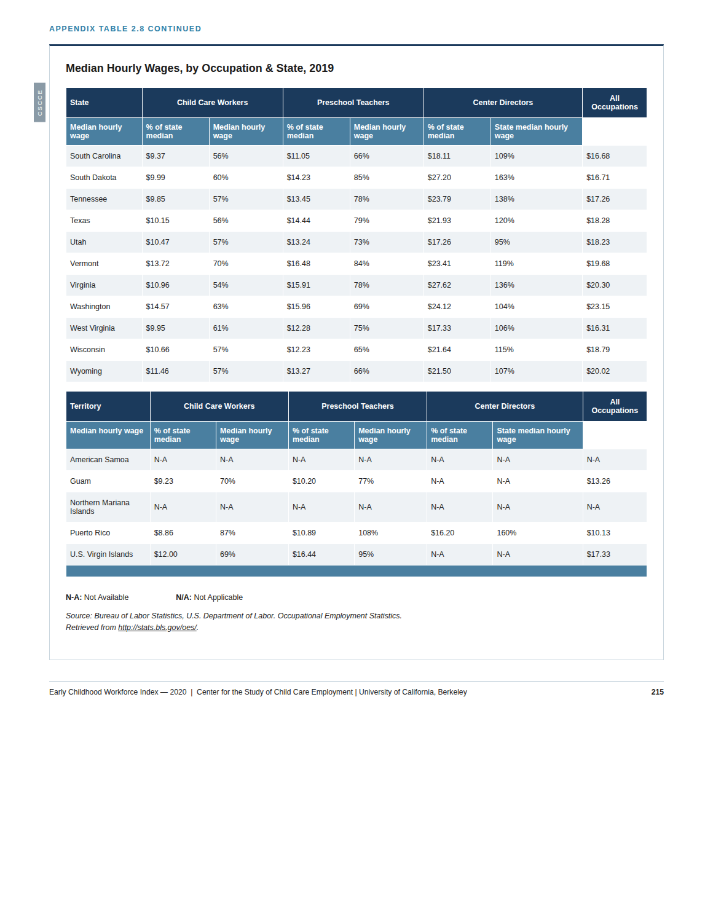APPENDIX TABLE 2.8 CONTINUED
CSCCE
Median Hourly Wages, by Occupation & State, 2019
| State | Child Care Workers | Preschool Teachers | Center Directors | All Occupations |
| --- | --- | --- | --- | --- |
| Median hourly wage | % of state median | Median hourly wage | % of state median | Median hourly wage | % of state median | State median hourly wage |
| South Carolina | $9.37 | 56% | $11.05 | 66% | $18.11 | 109% | $16.68 |
| South Dakota | $9.99 | 60% | $14.23 | 85% | $27.20 | 163% | $16.71 |
| Tennessee | $9.85 | 57% | $13.45 | 78% | $23.79 | 138% | $17.26 |
| Texas | $10.15 | 56% | $14.44 | 79% | $21.93 | 120% | $18.28 |
| Utah | $10.47 | 57% | $13.24 | 73% | $17.26 | 95% | $18.23 |
| Vermont | $13.72 | 70% | $16.48 | 84% | $23.41 | 119% | $19.68 |
| Virginia | $10.96 | 54% | $15.91 | 78% | $27.62 | 136% | $20.30 |
| Washington | $14.57 | 63% | $15.96 | 69% | $24.12 | 104% | $23.15 |
| West Virginia | $9.95 | 61% | $12.28 | 75% | $17.33 | 106% | $16.31 |
| Wisconsin | $10.66 | 57% | $12.23 | 65% | $21.64 | 115% | $18.79 |
| Wyoming | $11.46 | 57% | $13.27 | 66% | $21.50 | 107% | $20.02 |
| Territory | Child Care Workers | Preschool Teachers | Center Directors | All Occupations |
| --- | --- | --- | --- | --- |
| Median hourly wage | % of state median | Median hourly wage | % of state median | Median hourly wage | % of state median | State median hourly wage |
| American Samoa | N-A | N-A | N-A | N-A | N-A | N-A | N-A |
| Guam | $9.23 | 70% | $10.20 | 77% | N-A | N-A | $13.26 |
| Northern Mariana Islands | N-A | N-A | N-A | N-A | N-A | N-A | N-A |
| Puerto Rico | $8.86 | 87% | $10.89 | 108% | $16.20 | 160% | $10.13 |
| U.S. Virgin Islands | $12.00 | 69% | $16.44 | 95% | N-A | N-A | $17.33 |
N-A: Not Available N/A: Not Applicable
Source: Bureau of Labor Statistics, U.S. Department of Labor. Occupational Employment Statistics.
Retrieved from http://stats.bls.gov/oes/.
Early Childhood Workforce Index — 2020 | Center for the Study of Child Care Employment | University of California, Berkeley 215